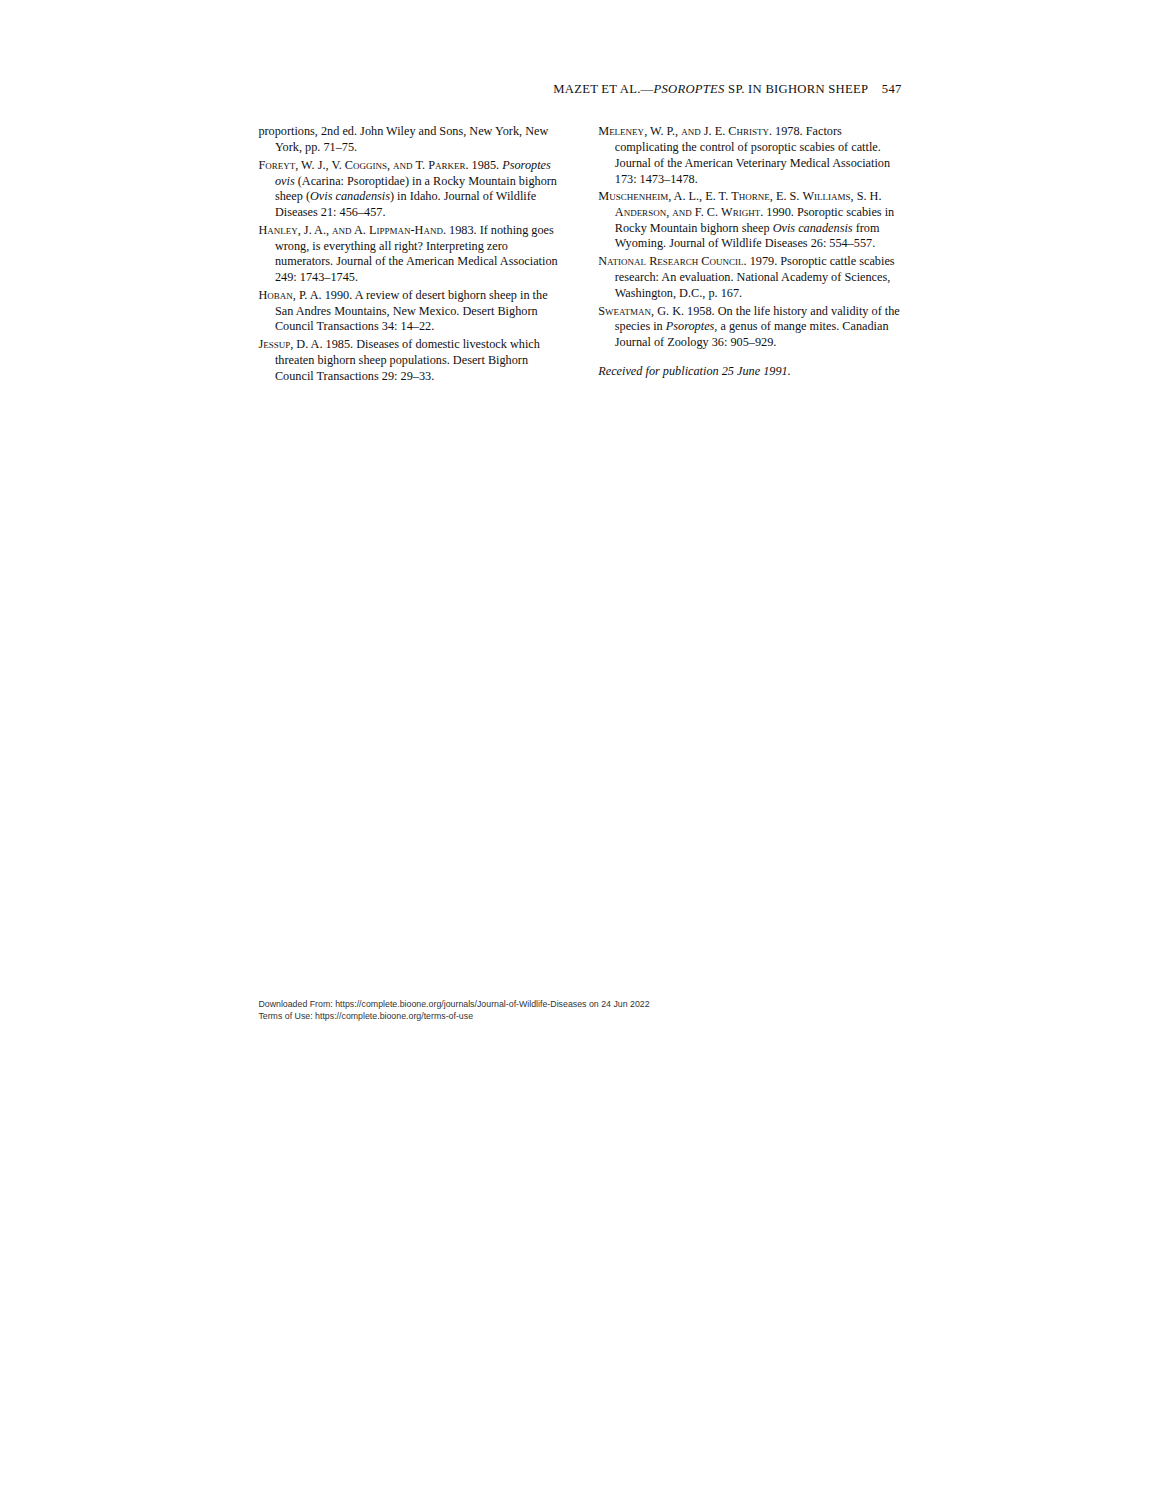MAZET ET AL.—PSOROPTES SP. IN BIGHORN SHEEP 547
proportions, 2nd ed. John Wiley and Sons, New York, New York, pp. 71–75.
Foreyt, W. J., V. Coggins, and T. Parker. 1985. Psoroptes ovis (Acarina: Psoroptidae) in a Rocky Mountain bighorn sheep (Ovis canadensis) in Idaho. Journal of Wildlife Diseases 21: 456–457.
Hanley, J. A., and A. Lippman-Hand. 1983. If nothing goes wrong, is everything all right? Interpreting zero numerators. Journal of the American Medical Association 249: 1743–1745.
Hoban, P. A. 1990. A review of desert bighorn sheep in the San Andres Mountains, New Mexico. Desert Bighorn Council Transactions 34: 14–22.
Jessup, D. A. 1985. Diseases of domestic livestock which threaten bighorn sheep populations. Desert Bighorn Council Transactions 29: 29–33.
Meleney, W. P., and J. E. Christy. 1978. Factors complicating the control of psoroptic scabies of cattle. Journal of the American Veterinary Medical Association 173: 1473–1478.
Muschenheim, A. L., E. T. Thorne, E. S. Williams, S. H. Anderson, and F. C. Wright. 1990. Psoroptic scabies in Rocky Mountain bighorn sheep Ovis canadensis from Wyoming. Journal of Wildlife Diseases 26: 554–557.
National Research Council. 1979. Psoroptic cattle scabies research: An evaluation. National Academy of Sciences, Washington, D.C., p. 167.
Sweatman, G. K. 1958. On the life history and validity of the species in Psoroptes, a genus of mange mites. Canadian Journal of Zoology 36: 905–929.
Received for publication 25 June 1991.
Downloaded From: https://complete.bioone.org/journals/Journal-of-Wildlife-Diseases on 24 Jun 2022
Terms of Use: https://complete.bioone.org/terms-of-use